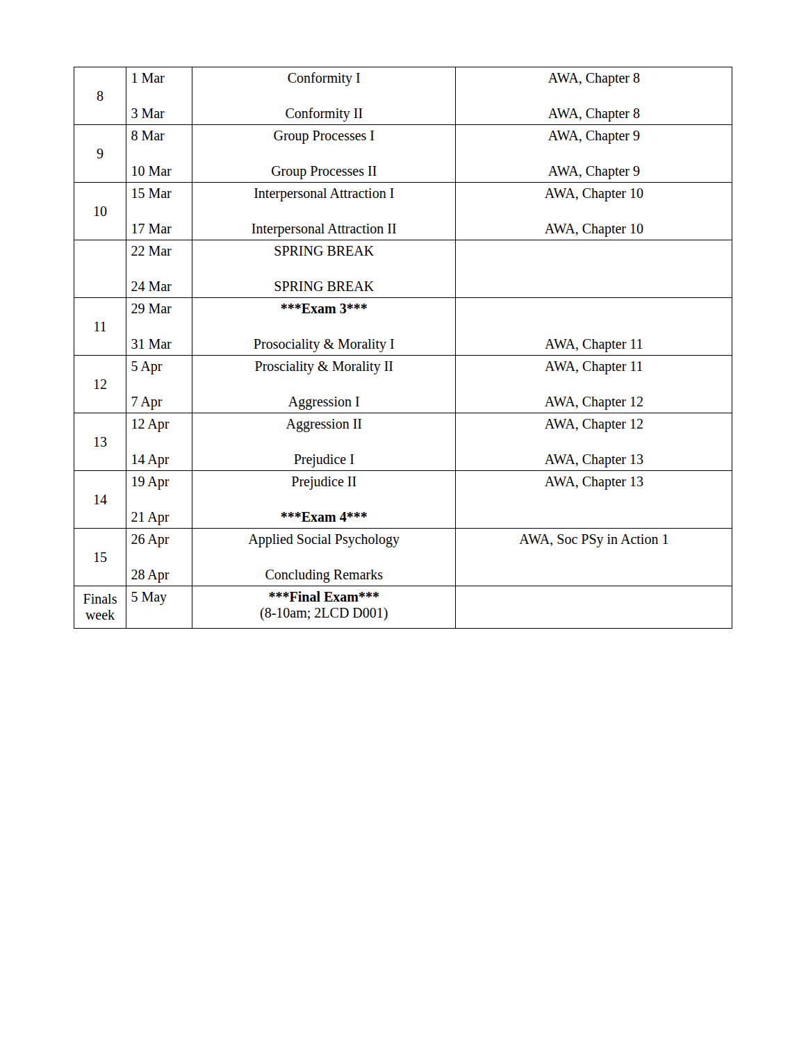| 8 | 1 Mar 3 Mar | Conformity I Conformity II | AWA, Chapter 8 AWA, Chapter 8 |
| 9 | 8 Mar 10 Mar | Group Processes I Group Processes II | AWA, Chapter 9 AWA, Chapter 9 |
| 10 | 15 Mar 17 Mar | Interpersonal Attraction I Interpersonal Attraction II | AWA, Chapter 10 AWA, Chapter 10 |
| | 22 Mar 24 Mar | SPRING BREAK SPRING BREAK | |
| 11 | 29 Mar 31 Mar | ***Exam 3*** Prosociality & Morality I | AWA, Chapter 11 |
| 12 | 5 Apr 7 Apr | Prosciality & Morality II Aggression I | AWA, Chapter 11 AWA, Chapter 12 |
| 13 | 12 Apr 14 Apr | Aggression II Prejudice I | AWA, Chapter 12 AWA, Chapter 13 |
| 14 | 19 Apr 21 Apr | Prejudice II ***Exam 4*** | AWA, Chapter 13 |
| 15 | 26 Apr 28 Apr | Applied Social Psychology Concluding Remarks | AWA, Soc PSy in Action 1 |
| Finals week | 5 May | ***Final Exam*** (8-10am; 2LCD D001) | |